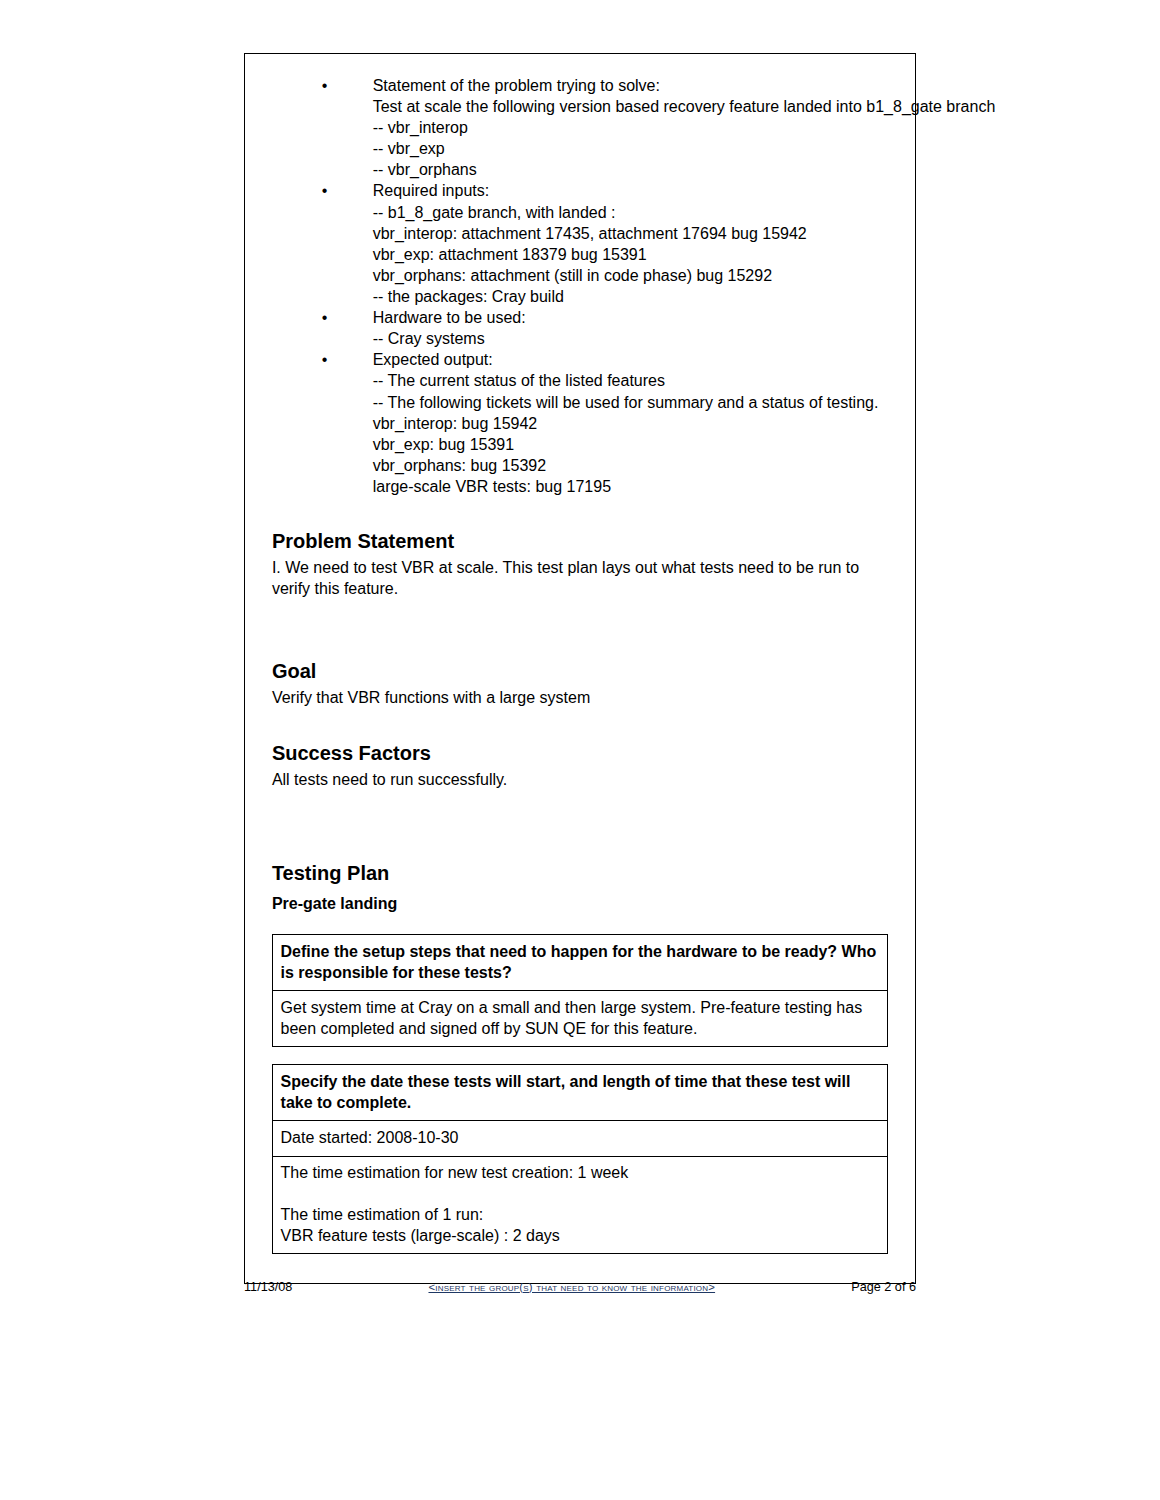Statement of the problem trying to solve:Test at scale the following version based recovery feature landed into b1_8_gate branch-- vbr_interop-- vbr_exp-- vbr_orphans
Required inputs:-- b1_8_gate branch, with landed : vbr_interop: attachment 17435, attachment 17694 bug 15942 vbr_exp: attachment 18379 bug 15391 vbr_orphans: attachment (still in code phase) bug 15292-- the packages: Cray build
Hardware to be used:-- Cray systems
Expected output:-- The current status of the listed features-- The following tickets will be used for summary and a status of testing. vbr_interop: bug 15942 vbr_exp: bug 15391 vbr_orphans: bug 15392 large-scale VBR tests: bug 17195
Problem Statement
I. We need to test VBR at scale. This test plan lays out what tests need to be run to verify this feature.
Goal
Verify that VBR functions with a large system
Success Factors
All tests need to run successfully.
Testing Plan
Pre-gate landing
| Define the setup steps that need to happen for the hardware to be ready? Who is responsible for these tests? |
| Get system time at Cray on a small and then large system. Pre-feature testing has been completed and signed off by SUN QE for this feature. |
| Specify the date these tests will start, and length of time that these test will take to complete. |
| Date started: 2008-10-30 |
| The time estimation for new test creation: 1 week The time estimation of 1 run: VBR feature tests (large-scale) : 2 days |
11/13/08
<insert the group(s) that need to know the information>
Page 2 of 6